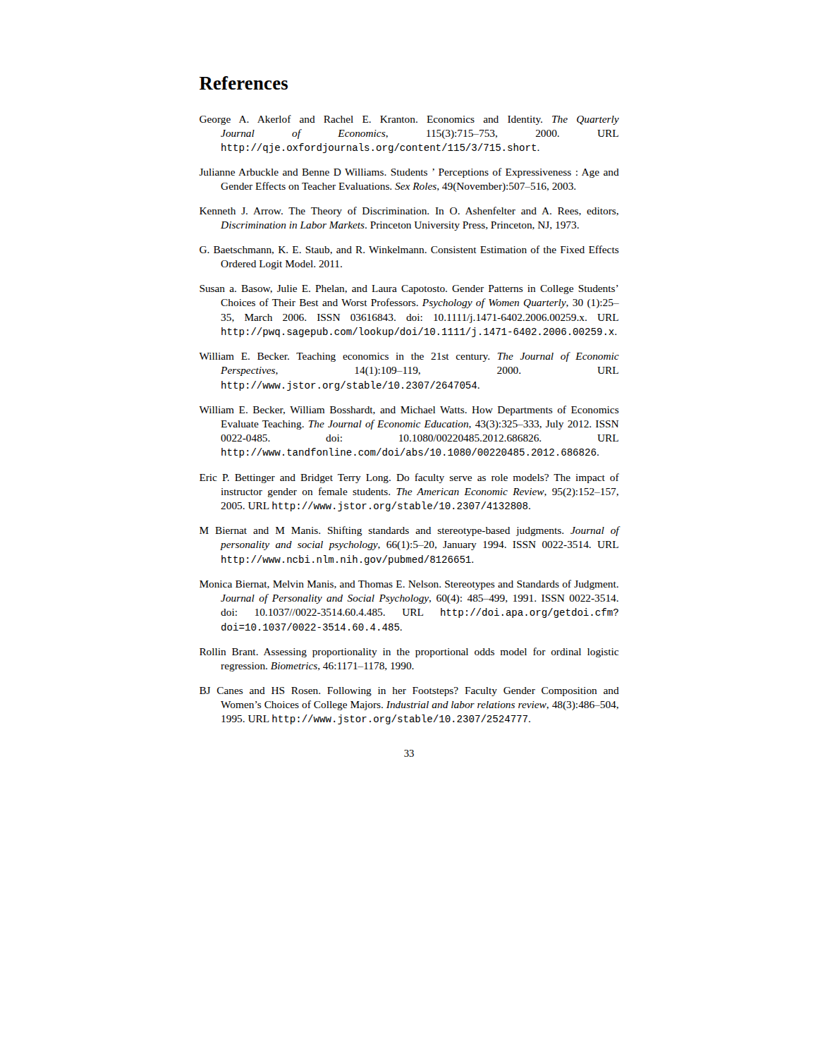References
George A. Akerlof and Rachel E. Kranton. Economics and Identity. The Quarterly Journal of Economics, 115(3):715–753, 2000. URL http://qje.oxfordjournals.org/content/115/3/715.short.
Julianne Arbuckle and Benne D Williams. Students ’ Perceptions of Expressiveness : Age and Gender Effects on Teacher Evaluations. Sex Roles, 49(November):507–516, 2003.
Kenneth J. Arrow. The Theory of Discrimination. In O. Ashenfelter and A. Rees, editors, Discrimination in Labor Markets. Princeton University Press, Princeton, NJ, 1973.
G. Baetschmann, K. E. Staub, and R. Winkelmann. Consistent Estimation of the Fixed Effects Ordered Logit Model. 2011.
Susan a. Basow, Julie E. Phelan, and Laura Capotosto. Gender Patterns in College Students’ Choices of Their Best and Worst Professors. Psychology of Women Quarterly, 30 (1):25–35, March 2006. ISSN 03616843. doi: 10.1111/j.1471-6402.2006.00259.x. URL http://pwq.sagepub.com/lookup/doi/10.1111/j.1471-6402.2006.00259.x.
William E. Becker. Teaching economics in the 21st century. The Journal of Economic Perspectives, 14(1):109–119, 2000. URL http://www.jstor.org/stable/10.2307/2647054.
William E. Becker, William Bosshardt, and Michael Watts. How Departments of Economics Evaluate Teaching. The Journal of Economic Education, 43(3):325–333, July 2012. ISSN 0022-0485. doi: 10.1080/00220485.2012.686826. URL http://www.tandfonline.com/doi/abs/10.1080/00220485.2012.686826.
Eric P. Bettinger and Bridget Terry Long. Do faculty serve as role models? The impact of instructor gender on female students. The American Economic Review, 95(2):152–157, 2005. URL http://www.jstor.org/stable/10.2307/4132808.
M Biernat and M Manis. Shifting standards and stereotype-based judgments. Journal of personality and social psychology, 66(1):5–20, January 1994. ISSN 0022-3514. URL http://www.ncbi.nlm.nih.gov/pubmed/8126651.
Monica Biernat, Melvin Manis, and Thomas E. Nelson. Stereotypes and Standards of Judgment. Journal of Personality and Social Psychology, 60(4): 485–499, 1991. ISSN 0022-3514. doi: 10.1037//0022-3514.60.4.485. URL http://doi.apa.org/getdoi.cfm?doi=10.1037/0022-3514.60.4.485.
Rollin Brant. Assessing proportionality in the proportional odds model for ordinal logistic regression. Biometrics, 46:1171–1178, 1990.
BJ Canes and HS Rosen. Following in her Footsteps? Faculty Gender Composition and Women’s Choices of College Majors. Industrial and labor relations review, 48(3):486–504, 1995. URL http://www.jstor.org/stable/10.2307/2524777.
33